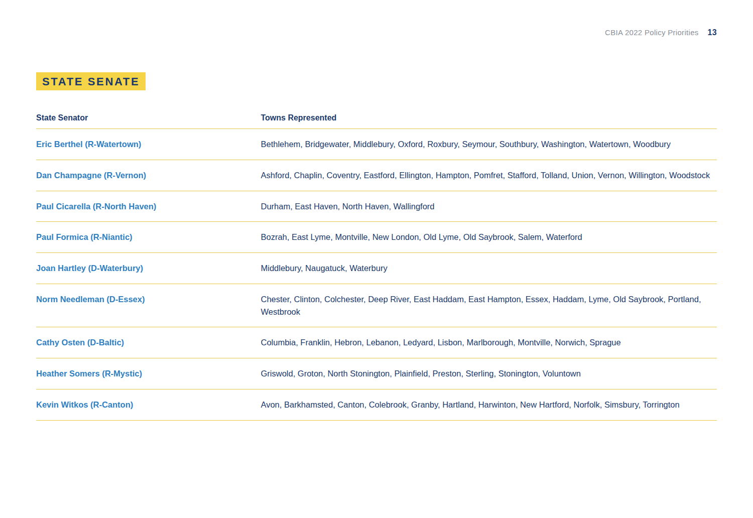CBIA 2022 Policy Priorities 13
State Senate
| State Senator | Towns Represented |
| --- | --- |
| Eric Berthel (R-Watertown) | Bethlehem, Bridgewater, Middlebury, Oxford, Roxbury, Seymour, Southbury, Washington, Watertown, Woodbury |
| Dan Champagne (R-Vernon) | Ashford, Chaplin, Coventry, Eastford, Ellington, Hampton, Pomfret, Stafford, Tolland, Union, Vernon, Willington, Woodstock |
| Paul Cicarella (R-North Haven) | Durham, East Haven, North Haven, Wallingford |
| Paul Formica (R-Niantic) | Bozrah, East Lyme, Montville, New London, Old Lyme, Old Saybrook, Salem, Waterford |
| Joan Hartley (D-Waterbury) | Middlebury, Naugatuck, Waterbury |
| Norm Needleman (D-Essex) | Chester, Clinton, Colchester, Deep River, East Haddam, East Hampton, Essex, Haddam, Lyme, Old Saybrook, Portland, Westbrook |
| Cathy Osten (D-Baltic) | Columbia, Franklin, Hebron, Lebanon, Ledyard, Lisbon, Marlborough, Montville, Norwich, Sprague |
| Heather Somers (R-Mystic) | Griswold, Groton, North Stonington, Plainfield, Preston, Sterling, Stonington, Voluntown |
| Kevin Witkos (R-Canton) | Avon, Barkhamsted, Canton, Colebrook, Granby, Hartland, Harwinton, New Hartford, Norfolk, Simsbury, Torrington |